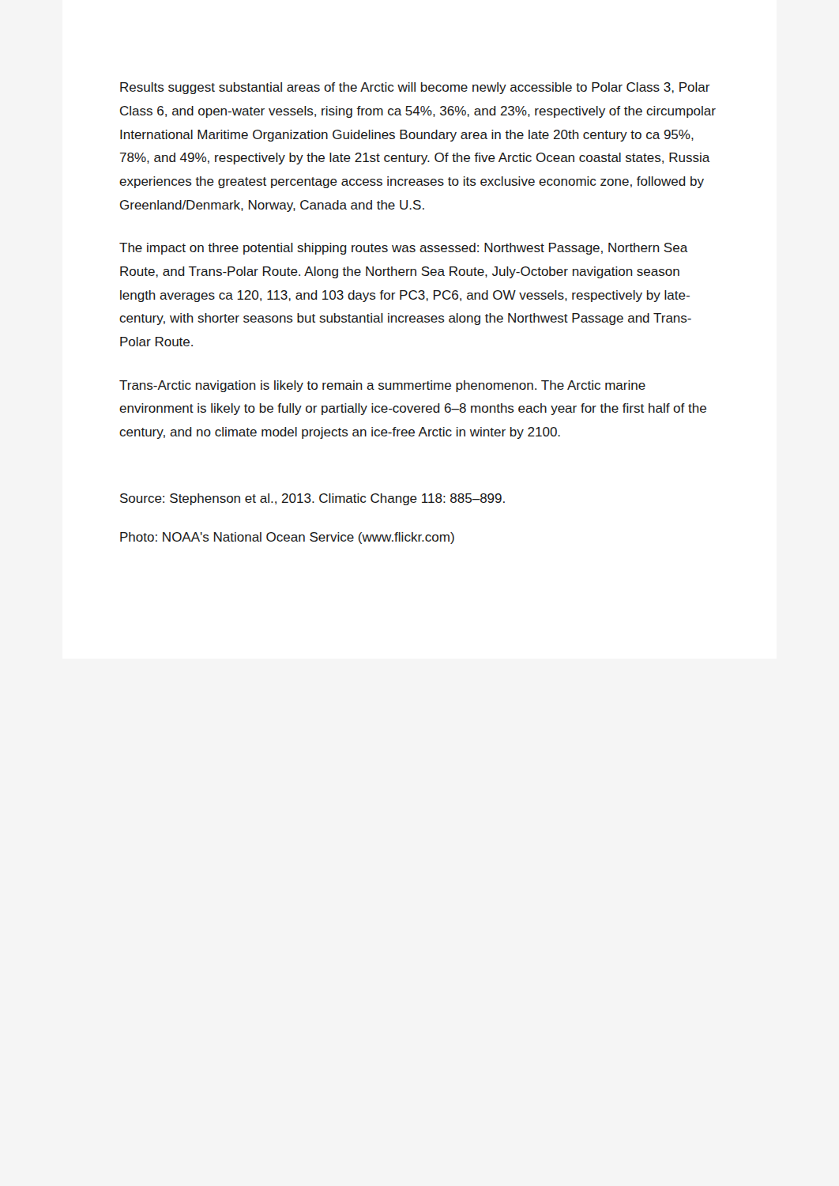Results suggest substantial areas of the Arctic will become newly accessible to Polar Class 3, Polar Class 6, and open-water vessels, rising from ca 54%, 36%, and 23%, respectively of the circumpolar International Maritime Organization Guidelines Boundary area in the late 20th century to ca 95%, 78%, and 49%, respectively by the late 21st century. Of the five Arctic Ocean coastal states, Russia experiences the greatest percentage access increases to its exclusive economic zone, followed by Greenland/Denmark, Norway, Canada and the U.S.
The impact on three potential shipping routes was assessed: Northwest Passage, Northern Sea Route, and Trans-Polar Route. Along the Northern Sea Route, July-October navigation season length averages ca 120, 113, and 103 days for PC3, PC6, and OW vessels, respectively by late-century, with shorter seasons but substantial increases along the Northwest Passage and Trans-Polar Route.
Trans-Arctic navigation is likely to remain a summertime phenomenon. The Arctic marine environment is likely to be fully or partially ice-covered 6–8 months each year for the first half of the century, and no climate model projects an ice-free Arctic in winter by 2100.
Source: Stephenson et al., 2013. Climatic Change 118: 885–899.
Photo: NOAA's National Ocean Service (www.flickr.com)